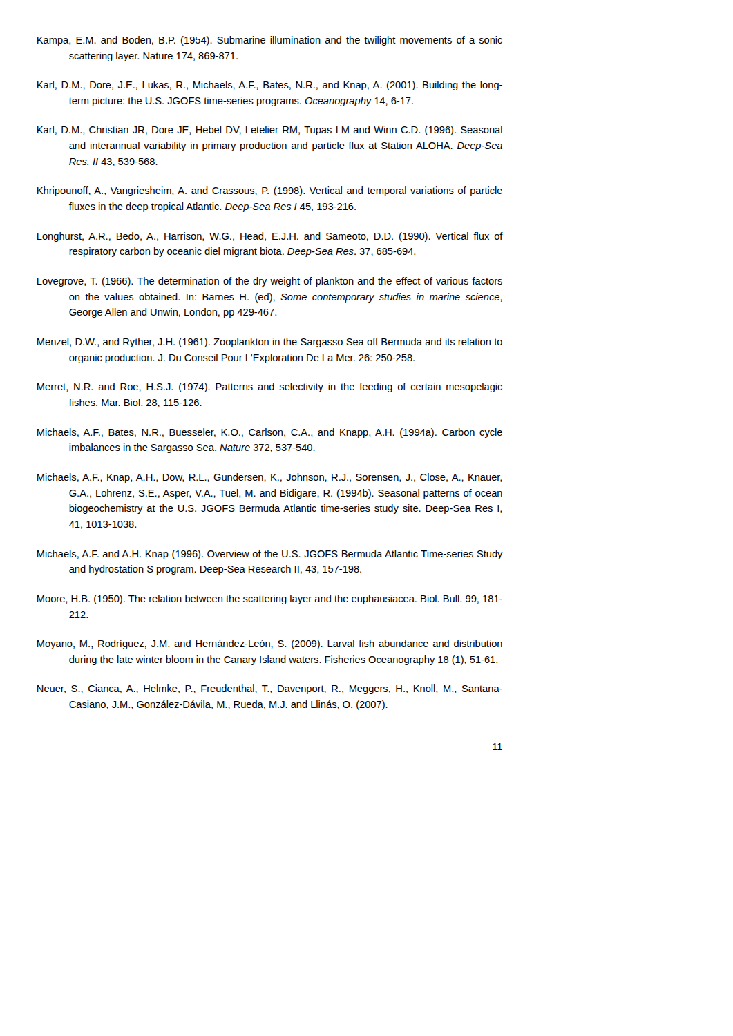Kampa, E.M. and Boden, B.P. (1954). Submarine illumination and the twilight movements of a sonic scattering layer. Nature 174, 869-871.
Karl, D.M., Dore, J.E., Lukas, R., Michaels, A.F., Bates, N.R., and Knap, A. (2001). Building the long-term picture: the U.S. JGOFS time-series programs. Oceanography 14, 6-17.
Karl, D.M., Christian JR, Dore JE, Hebel DV, Letelier RM, Tupas LM and Winn C.D. (1996). Seasonal and interannual variability in primary production and particle flux at Station ALOHA. Deep-Sea Res. II 43, 539-568.
Khripounoff, A., Vangriesheim, A. and Crassous, P. (1998). Vertical and temporal variations of particle fluxes in the deep tropical Atlantic. Deep-Sea Res I 45, 193-216.
Longhurst, A.R., Bedo, A., Harrison, W.G., Head, E.J.H. and Sameoto, D.D. (1990). Vertical flux of respiratory carbon by oceanic diel migrant biota. Deep-Sea Res. 37, 685-694.
Lovegrove, T. (1966). The determination of the dry weight of plankton and the effect of various factors on the values obtained. In: Barnes H. (ed), Some contemporary studies in marine science, George Allen and Unwin, London, pp 429-467.
Menzel, D.W., and Ryther, J.H. (1961). Zooplankton in the Sargasso Sea off Bermuda and its relation to organic production. J. Du Conseil Pour L'Exploration De La Mer. 26: 250-258.
Merret, N.R. and Roe, H.S.J. (1974). Patterns and selectivity in the feeding of certain mesopelagic fishes. Mar. Biol. 28, 115-126.
Michaels, A.F., Bates, N.R., Buesseler, K.O., Carlson, C.A., and Knapp, A.H. (1994a). Carbon cycle imbalances in the Sargasso Sea. Nature 372, 537-540.
Michaels, A.F., Knap, A.H., Dow, R.L., Gundersen, K., Johnson, R.J., Sorensen, J., Close, A., Knauer, G.A., Lohrenz, S.E., Asper, V.A., Tuel, M. and Bidigare, R. (1994b). Seasonal patterns of ocean biogeochemistry at the U.S. JGOFS Bermuda Atlantic time-series study site. Deep-Sea Res I, 41, 1013-1038.
Michaels, A.F. and A.H. Knap (1996). Overview of the U.S. JGOFS Bermuda Atlantic Time-series Study and hydrostation S program. Deep-Sea Research II, 43, 157-198.
Moore, H.B. (1950). The relation between the scattering layer and the euphausiacea. Biol. Bull. 99, 181-212.
Moyano, M., Rodríguez, J.M. and Hernández-León, S. (2009). Larval fish abundance and distribution during the late winter bloom in the Canary Island waters. Fisheries Oceanography 18 (1), 51-61.
Neuer, S., Cianca, A., Helmke, P., Freudenthal, T., Davenport, R., Meggers, H., Knoll, M., Santana-Casiano, J.M., González-Dávila, M., Rueda, M.J. and Llinás, O. (2007).
11